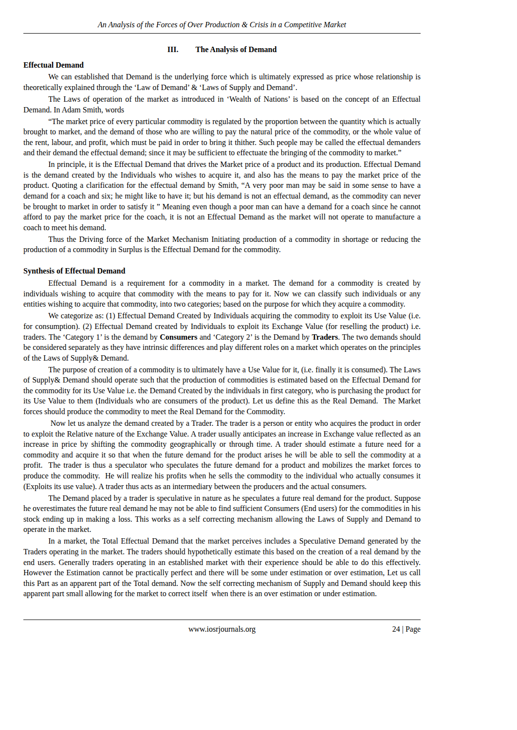An Analysis of the Forces of Over Production & Crisis in a Competitive Market
III. The Analysis of Demand
Effectual Demand
We can established that Demand is the underlying force which is ultimately expressed as price whose relationship is theoretically explained through the ‘Law of Demand’ & ‘Laws of Supply and Demand’.
The Laws of operation of the market as introduced in ‘Wealth of Nations’ is based on the concept of an Effectual Demand. In Adam Smith, words
“The market price of every particular commodity is regulated by the proportion between the quantity which is actually brought to market, and the demand of those who are willing to pay the natural price of the commodity, or the whole value of the rent, labour, and profit, which must be paid in order to bring it thither. Such people may be called the effectual demanders and their demand the effectual demand; since it may be sufficient to effectuate the bringing of the commodity to market.”
In principle, it is the Effectual Demand that drives the Market price of a product and its production. Effectual Demand is the demand created by the Individuals who wishes to acquire it, and also has the means to pay the market price of the product. Quoting a clarification for the effectual demand by Smith, “A very poor man may be said in some sense to have a demand for a coach and six; he might like to have it; but his demand is not an effectual demand, as the commodity can never be brought to market in order to satisfy it ” Meaning even though a poor man can have a demand for a coach since he cannot afford to pay the market price for the coach, it is not an Effectual Demand as the market will not operate to manufacture a coach to meet his demand.
Thus the Driving force of the Market Mechanism Initiating production of a commodity in shortage or reducing the production of a commodity in Surplus is the Effectual Demand for the commodity.
Synthesis of Effectual Demand
Effectual Demand is a requirement for a commodity in a market. The demand for a commodity is created by individuals wishing to acquire that commodity with the means to pay for it. Now we can classify such individuals or any entities wishing to acquire that commodity, into two categories; based on the purpose for which they acquire a commodity.
We categorize as: (1) Effectual Demand Created by Individuals acquiring the commodity to exploit its Use Value (i.e. for consumption). (2) Effectual Demand created by Individuals to exploit its Exchange Value (for reselling the product) i.e. traders. The ‘Category 1’ is the demand by Consumers and ‘Category 2’ is the Demand by Traders. The two demands should be considered separately as they have intrinsic differences and play different roles on a market which operates on the principles of the Laws of Supply& Demand.
The purpose of creation of a commodity is to ultimately have a Use Value for it, (i.e. finally it is consumed). The Laws of Supply& Demand should operate such that the production of commodities is estimated based on the Effectual Demand for the commodity for its Use Value i.e. the Demand Created by the individuals in first category, who is purchasing the product for its Use Value to them (Individuals who are consumers of the product). Let us define this as the Real Demand. The Market forces should produce the commodity to meet the Real Demand for the Commodity.
Now let us analyze the demand created by a Trader. The trader is a person or entity who acquires the product in order to exploit the Relative nature of the Exchange Value. A trader usually anticipates an increase in Exchange value reflected as an increase in price by shifting the commodity geographically or through time. A trader should estimate a future need for a commodity and acquire it so that when the future demand for the product arises he will be able to sell the commodity at a profit. The trader is thus a speculator who speculates the future demand for a product and mobilizes the market forces to produce the commodity. He will realize his profits when he sells the commodity to the individual who actually consumes it (Exploits its use value). A trader thus acts as an intermediary between the producers and the actual consumers.
The Demand placed by a trader is speculative in nature as he speculates a future real demand for the product. Suppose he overestimates the future real demand he may not be able to find sufficient Consumers (End users) for the commodities in his stock ending up in making a loss. This works as a self correcting mechanism allowing the Laws of Supply and Demand to operate in the market.
In a market, the Total Effectual Demand that the market perceives includes a Speculative Demand generated by the Traders operating in the market. The traders should hypothetically estimate this based on the creation of a real demand by the end users. Generally traders operating in an established market with their experience should be able to do this effectively. However the Estimation cannot be practically perfect and there will be some under estimation or over estimation, Let us call this Part as an apparent part of the Total demand. Now the self correcting mechanism of Supply and Demand should keep this apparent part small allowing for the market to correct itself when there is an over estimation or under estimation.
www.iosrjournals.org 24 | Page